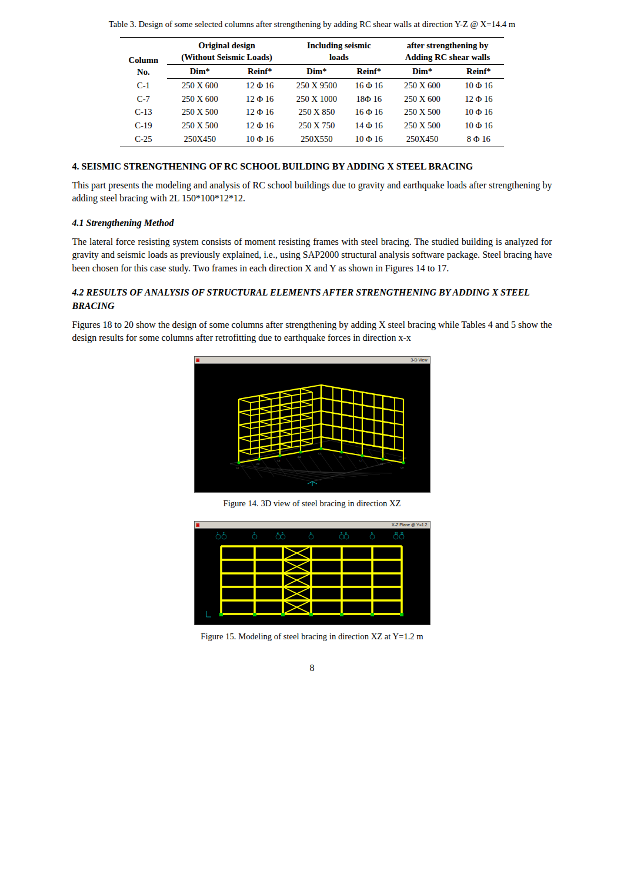Table 3. Design of some selected columns after strengthening by adding RC shear walls at direction Y-Z @ X=14.4 m
| Column No. | Original design (Without Seismic Loads) | Including seismic loads | after strengthening by Adding RC shear walls |
| --- | --- | --- | --- |
| Dim* | Reinf* | Dim* | Reinf* | Dim* | Reinf* |
| C-1 | 250 X 600 | 12 Φ 16 | 250 X 9500 | 16 Φ 16 | 250 X 600 | 10 Φ 16 |
| C-7 | 250 X 600 | 12 Φ 16 | 250 X 1000 | 18Φ 16 | 250 X 600 | 12 Φ 16 |
| C-13 | 250 X 500 | 12 Φ 16 | 250 X 850 | 16 Φ 16 | 250 X 500 | 10 Φ 16 |
| C-19 | 250 X 500 | 12 Φ 16 | 250 X 750 | 14 Φ 16 | 250 X 500 | 10 Φ 16 |
| C-25 | 250X450 | 10 Φ 16 | 250X550 | 10 Φ 16 | 250X450 | 8 Φ 16 |
4. Seismic Strengthening of RC School Building by Adding X Steel Bracing
This part presents the modeling and analysis of RC school buildings due to gravity and earthquake loads after strengthening by adding steel bracing with 2L 150*100*12*12.
4.1 Strengthening Method
The lateral force resisting system consists of moment resisting frames with steel bracing. The studied building is analyzed for gravity and seismic loads as previously explained, i.e., using SAP2000 structural analysis software package. Steel bracing have been chosen for this case study. Two frames in each direction X and Y as shown in Figures 14 to 17.
4.2 Results of Analysis of Structural Elements After Strengthening by Adding X Steel Bracing
Figures 18 to 20 show the design of some columns after strengthening by adding X steel bracing while Tables 4 and 5 show the design results for some columns after retrofitting due to earthquake forces in direction x-x
▣ 3-D View
C1 C2 C3 C4 C5 C6 C7 C8 C9
Figure 14. 3D view of steel bracing in direction XZ
▣ X-Z Plane @ Y=1.2
1 2 3 4 5 6 7 8 9 10 11
Figure 15. Modeling of steel bracing in direction XZ at Y=1.2 m
8